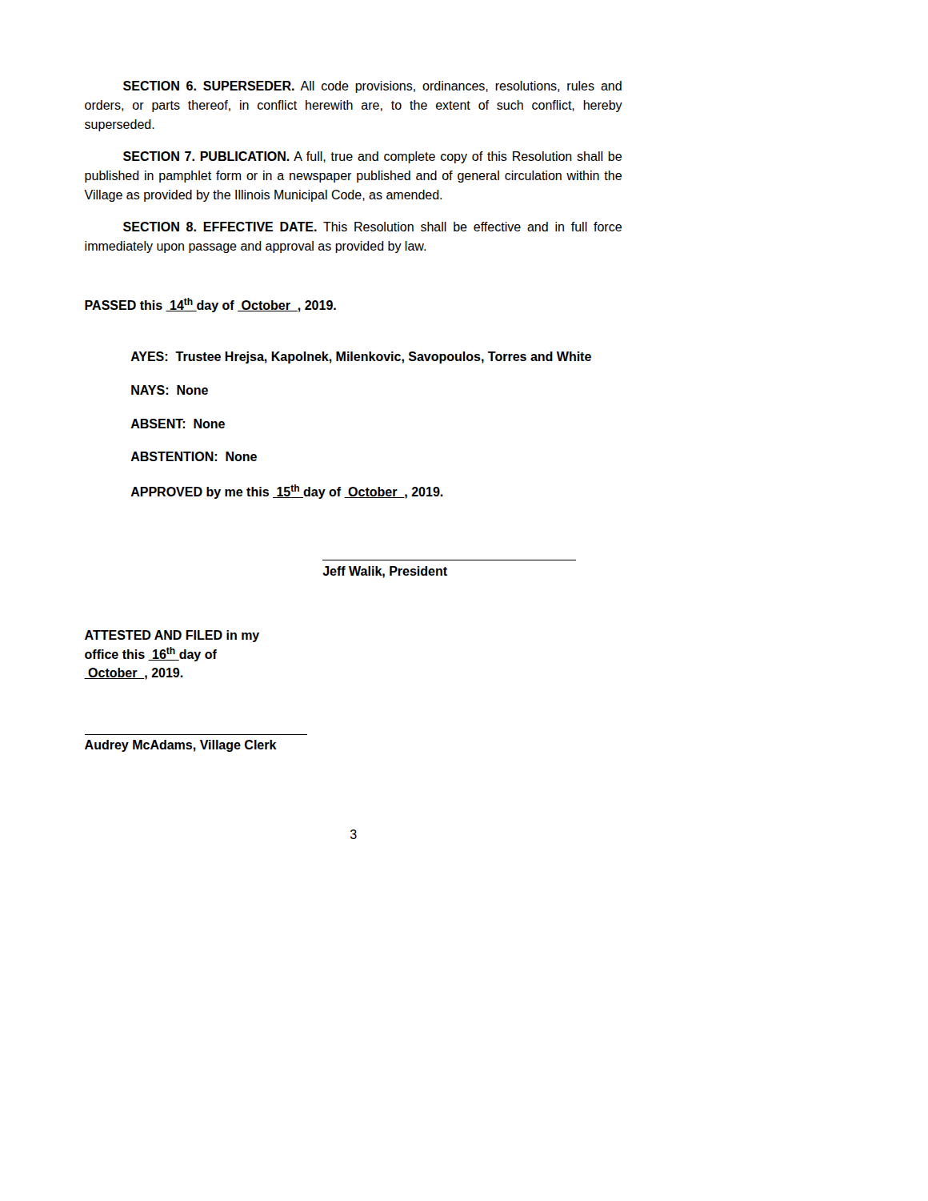SECTION 6. SUPERSEDER. All code provisions, ordinances, resolutions, rules and orders, or parts thereof, in conflict herewith are, to the extent of such conflict, hereby superseded.
SECTION 7. PUBLICATION. A full, true and complete copy of this Resolution shall be published in pamphlet form or in a newspaper published and of general circulation within the Village as provided by the Illinois Municipal Code, as amended.
SECTION 8. EFFECTIVE DATE. This Resolution shall be effective and in full force immediately upon passage and approval as provided by law.
PASSED this 14th day of October , 2019.
AYES: Trustee Hrejsa, Kapolnek, Milenkovic, Savopoulos, Torres and White
NAYS: None
ABSENT: None
ABSTENTION: None
APPROVED by me this 15th day of October , 2019.
Jeff Walik, President
ATTESTED AND FILED in my
office this 16th day of
October , 2019.
Audrey McAdams, Village Clerk
3